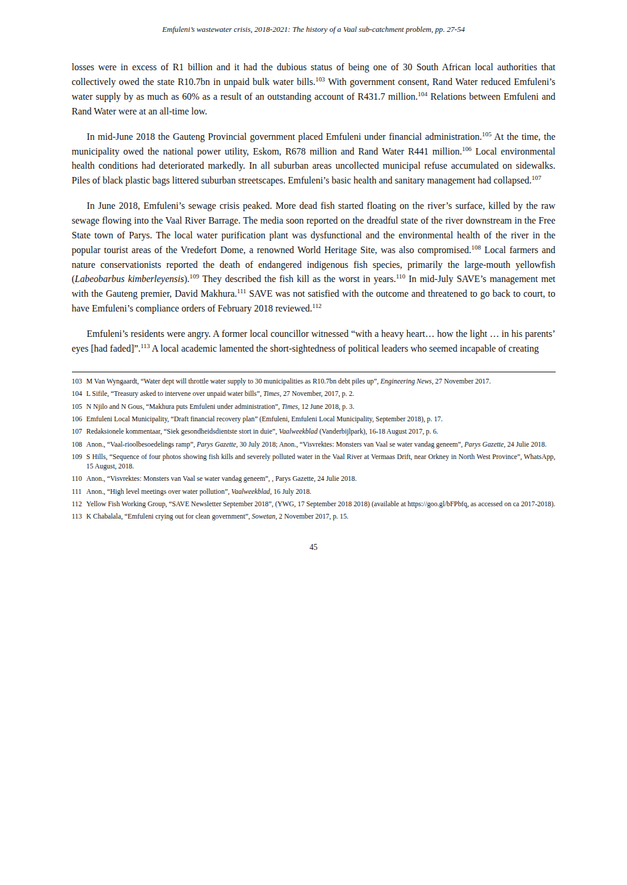Emfuleni’s wastewater crisis, 2018-2021: The history of a Vaal sub-catchment problem, pp. 27-54
losses were in excess of R1 billion and it had the dubious status of being one of 30 South African local authorities that collectively owed the state R10.7bn in unpaid bulk water bills.103 With government consent, Rand Water reduced Emfuleni’s water supply by as much as 60% as a result of an outstanding account of R431.7 million.104 Relations between Emfuleni and Rand Water were at an all-time low.
In mid-June 2018 the Gauteng Provincial government placed Emfuleni under financial administration.105 At the time, the municipality owed the national power utility, Eskom, R678 million and Rand Water R441 million.106 Local environmental health conditions had deteriorated markedly. In all suburban areas uncollected municipal refuse accumulated on sidewalks. Piles of black plastic bags littered suburban streetscapes. Emfuleni’s basic health and sanitary management had collapsed.107
In June 2018, Emfuleni’s sewage crisis peaked. More dead fish started floating on the river’s surface, killed by the raw sewage flowing into the Vaal River Barrage. The media soon reported on the dreadful state of the river downstream in the Free State town of Parys. The local water purification plant was dysfunctional and the environmental health of the river in the popular tourist areas of the Vredefort Dome, a renowned World Heritage Site, was also compromised.108 Local farmers and nature conservationists reported the death of endangered indigenous fish species, primarily the large-mouth yellowfish (Labeobarbus kimberleyensis).109 They described the fish kill as the worst in years.110 In mid-July SAVE’s management met with the Gauteng premier, David Makhura.111 SAVE was not satisfied with the outcome and threatened to go back to court, to have Emfuleni’s compliance orders of February 2018 reviewed.112
Emfuleni’s residents were angry. A former local councillor witnessed “with a heavy heart… how the light … in his parents’ eyes [had faded]”.113 A local academic lamented the short-sightedness of political leaders who seemed incapable of creating
M Van Wyngaardt, “Water dept will throttle water supply to 30 municipalities as R10.7bn debt piles up”, Engineering News, 27 November 2017.
L Sifile, “Treasury asked to intervene over unpaid water bills”, Times, 27 November, 2017, p. 2.
N Njilo and N Gous, “Makhura puts Emfuleni under administration”, Times, 12 June 2018, p. 3.
Emfuleni Local Municipality, “Draft financial recovery plan” (Emfuleni, Emfuleni Local Municipality, September 2018), p. 17.
Redaksionele kommentaar, “Siek gesondheidsdientste stort in duie”, Vaalweekblad (Vanderbijlpark), 16-18 August 2017, p. 6.
Anon., “Vaal-rioolbesoedelings ramp”, Parys Gazette, 30 July 2018; Anon., “Visvrektes: Monsters van Vaal se water vandag geneem”, Parys Gazette, 24 Julie 2018.
S Hills, “Sequence of four photos showing fish kills and severely polluted water in the Vaal River at Vermaas Drift, near Orkney in North West Province”, WhatsApp, 15 August, 2018.
Anon., “Visvrektes: Monsters van Vaal se water vandag geneem”, , Parys Gazette, 24 Julie 2018.
Anon., “High level meetings over water pollution”, Vaalweekblad, 16 July 2018.
Yellow Fish Working Group, “SAVE Newsletter September 2018”, (YWG, 17 September 2018 2018) (available at https://goo.gl/bFPbfq, as accessed on ca 2017-2018).
K Chabalala, “Emfuleni crying out for clean government”, Sowetan, 2 November 2017, p. 15.
45